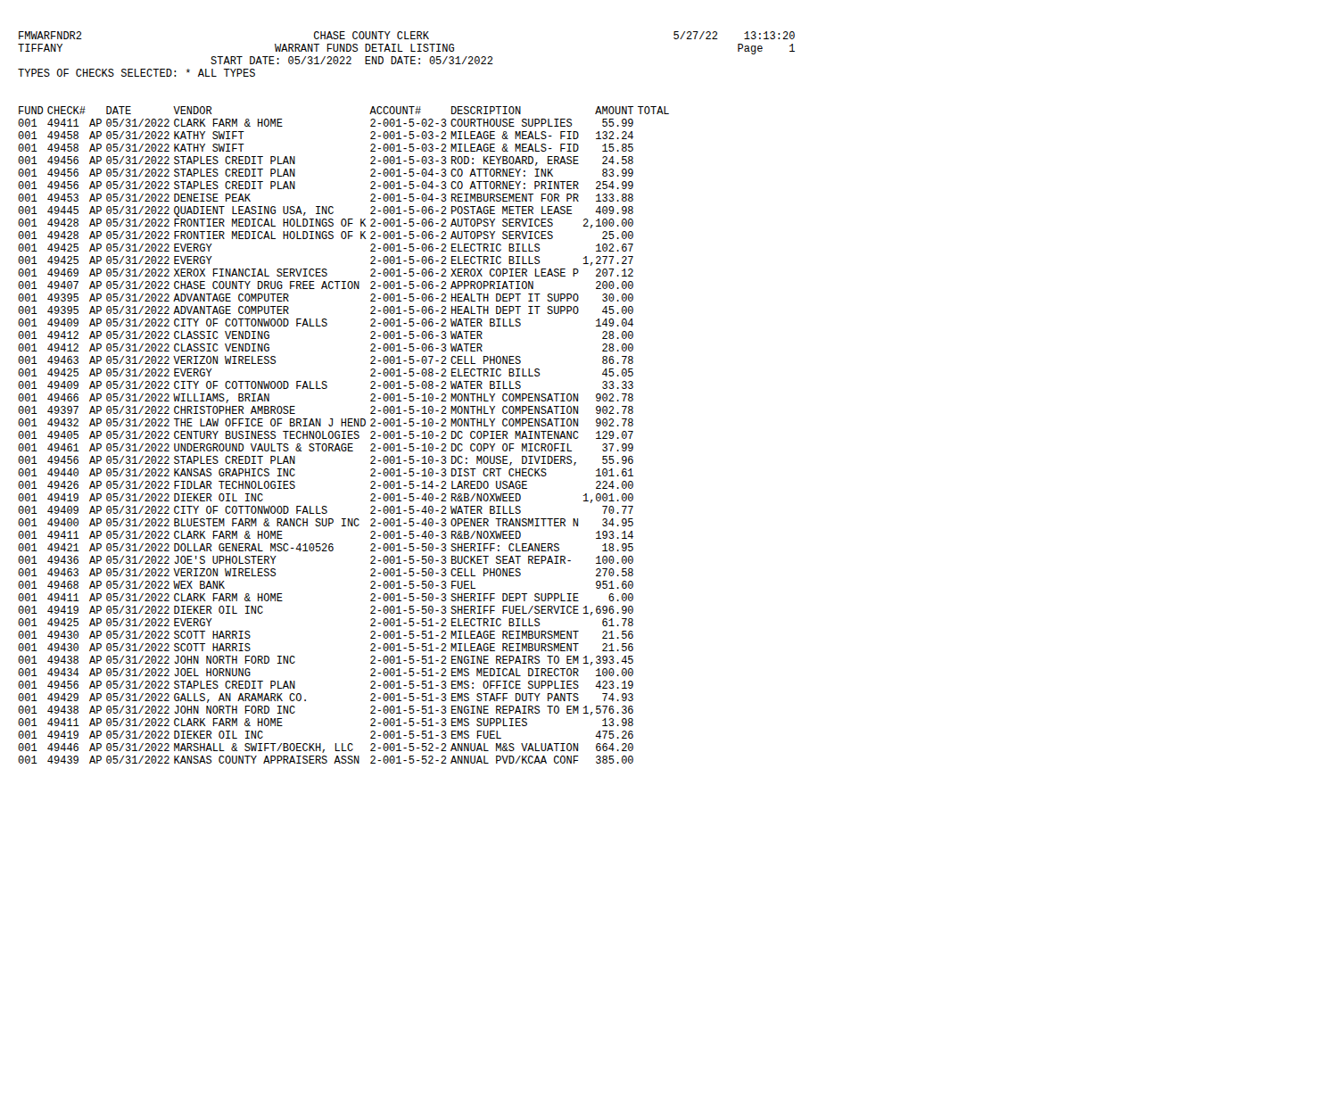FMWARFNDR2 CHASE COUNTY CLERK 5/27/22 13:13:20 TIFFANY WARRANT FUNDS DETAIL LISTING Page 1 START DATE: 05/31/2022 END DATE: 05/31/2022 TYPES OF CHECKS SELECTED: * ALL TYPES
| FUND | CHECK# | | DATE | VENDOR | ACCOUNT# | DESCRIPTION | AMOUNT | TOTAL |
| --- | --- | --- | --- | --- | --- | --- | --- | --- |
| 001 | 49411 | AP | 05/31/2022 | CLARK FARM & HOME | 2-001-5-02-3 | COURTHOUSE SUPPLIES | 55.99 | |
| 001 | 49458 | AP | 05/31/2022 | KATHY SWIFT | 2-001-5-03-2 | MILEAGE & MEALS- FID | 132.24 | |
| 001 | 49458 | AP | 05/31/2022 | KATHY SWIFT | 2-001-5-03-2 | MILEAGE & MEALS- FID | 15.85 | |
| 001 | 49456 | AP | 05/31/2022 | STAPLES CREDIT PLAN | 2-001-5-03-3 | ROD: KEYBOARD, ERASE | 24.58 | |
| 001 | 49456 | AP | 05/31/2022 | STAPLES CREDIT PLAN | 2-001-5-04-3 | CO ATTORNEY: INK | 83.99 | |
| 001 | 49456 | AP | 05/31/2022 | STAPLES CREDIT PLAN | 2-001-5-04-3 | CO ATTORNEY: PRINTER | 254.99 | |
| 001 | 49453 | AP | 05/31/2022 | DENEISE PEAK | 2-001-5-04-3 | REIMBURSEMENT FOR PR | 133.88 | |
| 001 | 49445 | AP | 05/31/2022 | QUADIENT LEASING USA, INC | 2-001-5-06-2 | POSTAGE METER LEASE | 409.98 | |
| 001 | 49428 | AP | 05/31/2022 | FRONTIER MEDICAL HOLDINGS OF K | 2-001-5-06-2 | AUTOPSY SERVICES | 2,100.00 | |
| 001 | 49428 | AP | 05/31/2022 | FRONTIER MEDICAL HOLDINGS OF K | 2-001-5-06-2 | AUTOPSY SERVICES | 25.00 | |
| 001 | 49425 | AP | 05/31/2022 | EVERGY | 2-001-5-06-2 | ELECTRIC BILLS | 102.67 | |
| 001 | 49425 | AP | 05/31/2022 | EVERGY | 2-001-5-06-2 | ELECTRIC BILLS | 1,277.27 | |
| 001 | 49469 | AP | 05/31/2022 | XEROX FINANCIAL SERVICES | 2-001-5-06-2 | XEROX COPIER LEASE P | 207.12 | |
| 001 | 49407 | AP | 05/31/2022 | CHASE COUNTY DRUG FREE ACTION | 2-001-5-06-2 | APPROPRIATION | 200.00 | |
| 001 | 49395 | AP | 05/31/2022 | ADVANTAGE COMPUTER | 2-001-5-06-2 | HEALTH DEPT IT SUPPO | 30.00 | |
| 001 | 49395 | AP | 05/31/2022 | ADVANTAGE COMPUTER | 2-001-5-06-2 | HEALTH DEPT IT SUPPO | 45.00 | |
| 001 | 49409 | AP | 05/31/2022 | CITY OF COTTONWOOD FALLS | 2-001-5-06-2 | WATER BILLS | 149.04 | |
| 001 | 49412 | AP | 05/31/2022 | CLASSIC VENDING | 2-001-5-06-3 | WATER | 28.00 | |
| 001 | 49412 | AP | 05/31/2022 | CLASSIC VENDING | 2-001-5-06-3 | WATER | 28.00 | |
| 001 | 49463 | AP | 05/31/2022 | VERIZON WIRELESS | 2-001-5-07-2 | CELL PHONES | 86.78 | |
| 001 | 49425 | AP | 05/31/2022 | EVERGY | 2-001-5-08-2 | ELECTRIC BILLS | 45.05 | |
| 001 | 49409 | AP | 05/31/2022 | CITY OF COTTONWOOD FALLS | 2-001-5-08-2 | WATER BILLS | 33.33 | |
| 001 | 49466 | AP | 05/31/2022 | WILLIAMS, BRIAN | 2-001-5-10-2 | MONTHLY COMPENSATION | 902.78 | |
| 001 | 49397 | AP | 05/31/2022 | CHRISTOPHER AMBROSE | 2-001-5-10-2 | MONTHLY COMPENSATION | 902.78 | |
| 001 | 49432 | AP | 05/31/2022 | THE LAW OFFICE OF BRIAN J HEND | 2-001-5-10-2 | MONTHLY COMPENSATION | 902.78 | |
| 001 | 49405 | AP | 05/31/2022 | CENTURY BUSINESS TECHNOLOGIES | 2-001-5-10-2 | DC COPIER MAINTENANC | 129.07 | |
| 001 | 49461 | AP | 05/31/2022 | UNDERGROUND VAULTS & STORAGE | 2-001-5-10-2 | DC COPY OF MICROFIL | 37.99 | |
| 001 | 49456 | AP | 05/31/2022 | STAPLES CREDIT PLAN | 2-001-5-10-3 | DC: MOUSE, DIVIDERS, | 55.96 | |
| 001 | 49440 | AP | 05/31/2022 | KANSAS GRAPHICS INC | 2-001-5-10-3 | DIST CRT CHECKS | 101.61 | |
| 001 | 49426 | AP | 05/31/2022 | FIDLAR TECHNOLOGIES | 2-001-5-14-2 | LAREDO USAGE | 224.00 | |
| 001 | 49419 | AP | 05/31/2022 | DIEKER OIL INC | 2-001-5-40-2 | R&B/NOXWEED | 1,001.00 | |
| 001 | 49409 | AP | 05/31/2022 | CITY OF COTTONWOOD FALLS | 2-001-5-40-2 | WATER BILLS | 70.77 | |
| 001 | 49400 | AP | 05/31/2022 | BLUESTEM FARM & RANCH SUP INC | 2-001-5-40-3 | OPENER TRANSMITTER N | 34.95 | |
| 001 | 49411 | AP | 05/31/2022 | CLARK FARM & HOME | 2-001-5-40-3 | R&B/NOXWEED | 193.14 | |
| 001 | 49421 | AP | 05/31/2022 | DOLLAR GENERAL MSC-410526 | 2-001-5-50-3 | SHERIFF: CLEANERS | 18.95 | |
| 001 | 49436 | AP | 05/31/2022 | JOE'S UPHOLSTERY | 2-001-5-50-3 | BUCKET SEAT REPAIR- | 100.00 | |
| 001 | 49463 | AP | 05/31/2022 | VERIZON WIRELESS | 2-001-5-50-3 | CELL PHONES | 270.58 | |
| 001 | 49468 | AP | 05/31/2022 | WEX BANK | 2-001-5-50-3 | FUEL | 951.60 | |
| 001 | 49411 | AP | 05/31/2022 | CLARK FARM & HOME | 2-001-5-50-3 | SHERIFF DEPT SUPPLIE | 6.00 | |
| 001 | 49419 | AP | 05/31/2022 | DIEKER OIL INC | 2-001-5-50-3 | SHERIFF FUEL/SERVICE | 1,696.90 | |
| 001 | 49425 | AP | 05/31/2022 | EVERGY | 2-001-5-51-2 | ELECTRIC BILLS | 61.78 | |
| 001 | 49430 | AP | 05/31/2022 | SCOTT HARRIS | 2-001-5-51-2 | MILEAGE REIMBURSMENT | 21.56 | |
| 001 | 49430 | AP | 05/31/2022 | SCOTT HARRIS | 2-001-5-51-2 | MILEAGE REIMBURSMENT | 21.56 | |
| 001 | 49438 | AP | 05/31/2022 | JOHN NORTH FORD INC | 2-001-5-51-2 | ENGINE REPAIRS TO EM | 1,393.45 | |
| 001 | 49434 | AP | 05/31/2022 | JOEL HORNUNG | 2-001-5-51-2 | EMS MEDICAL DIRECTOR | 100.00 | |
| 001 | 49456 | AP | 05/31/2022 | STAPLES CREDIT PLAN | 2-001-5-51-3 | EMS: OFFICE SUPPLIES | 423.19 | |
| 001 | 49429 | AP | 05/31/2022 | GALLS, AN ARAMARK CO. | 2-001-5-51-3 | EMS STAFF DUTY PANTS | 74.93 | |
| 001 | 49438 | AP | 05/31/2022 | JOHN NORTH FORD INC | 2-001-5-51-3 | ENGINE REPAIRS TO EM | 1,576.36 | |
| 001 | 49411 | AP | 05/31/2022 | CLARK FARM & HOME | 2-001-5-51-3 | EMS SUPPLIES | 13.98 | |
| 001 | 49419 | AP | 05/31/2022 | DIEKER OIL INC | 2-001-5-51-3 | EMS FUEL | 475.26 | |
| 001 | 49446 | AP | 05/31/2022 | MARSHALL & SWIFT/BOECKH, LLC | 2-001-5-52-2 | ANNUAL M&S VALUATION | 664.20 | |
| 001 | 49439 | AP | 05/31/2022 | KANSAS COUNTY APPRAISERS ASSN | 2-001-5-52-2 | ANNUAL PVD/KCAA CONF | 385.00 | |